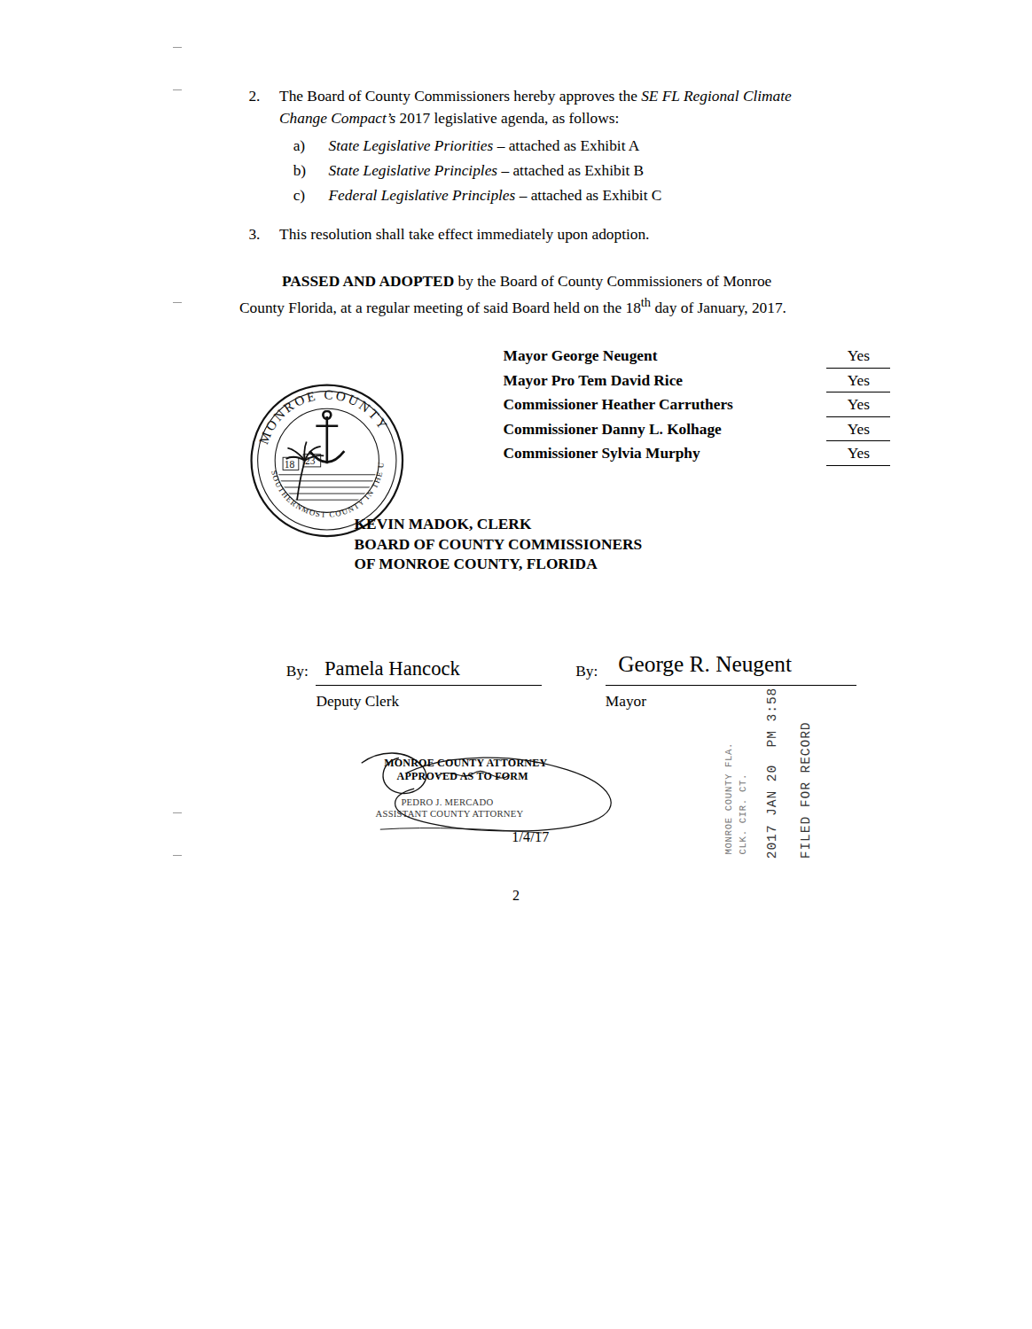2. The Board of County Commissioners hereby approves the SE FL Regional Climate Change Compact’s 2017 legislative agenda, as follows:
a) State Legislative Priorities – attached as Exhibit A
b) State Legislative Principles – attached as Exhibit B
c) Federal Legislative Principles – attached as Exhibit C
3. This resolution shall take effect immediately upon adoption.
PASSED AND ADOPTED by the Board of County Commissioners of Monroe County Florida, at a regular meeting of said Board held on the 18th day of January, 2017.
MONROE COUNTY SOUTHERNMOST COUNTY IN THE UNITED STATES 18 23
| Mayor George Neugent | Yes |
| Mayor Pro Tem David Rice | Yes |
| Commissioner Heather Carruthers | Yes |
| Commissioner Danny L. Kolhage | Yes |
| Commissioner Sylvia Murphy | Yes |
KEVIN MADOK, CLERK BOARD OF COUNTY COMMISSIONERS
OF MONROE COUNTY, FLORIDA
By: Pamela Hancock
Deputy Clerk
By: George R. Neugent
Mayor
MONROE COUNTY ATTORNEY
APPROVED AS TO FORM
PEDRO J. MERCADO
ASSISTANT COUNTY ATTORNEY
1/4/17
FILED FOR RECORD 2017 JAN 20 PM 3:58 CLK. CIR. CT. MONROE COUNTY FLA.
2